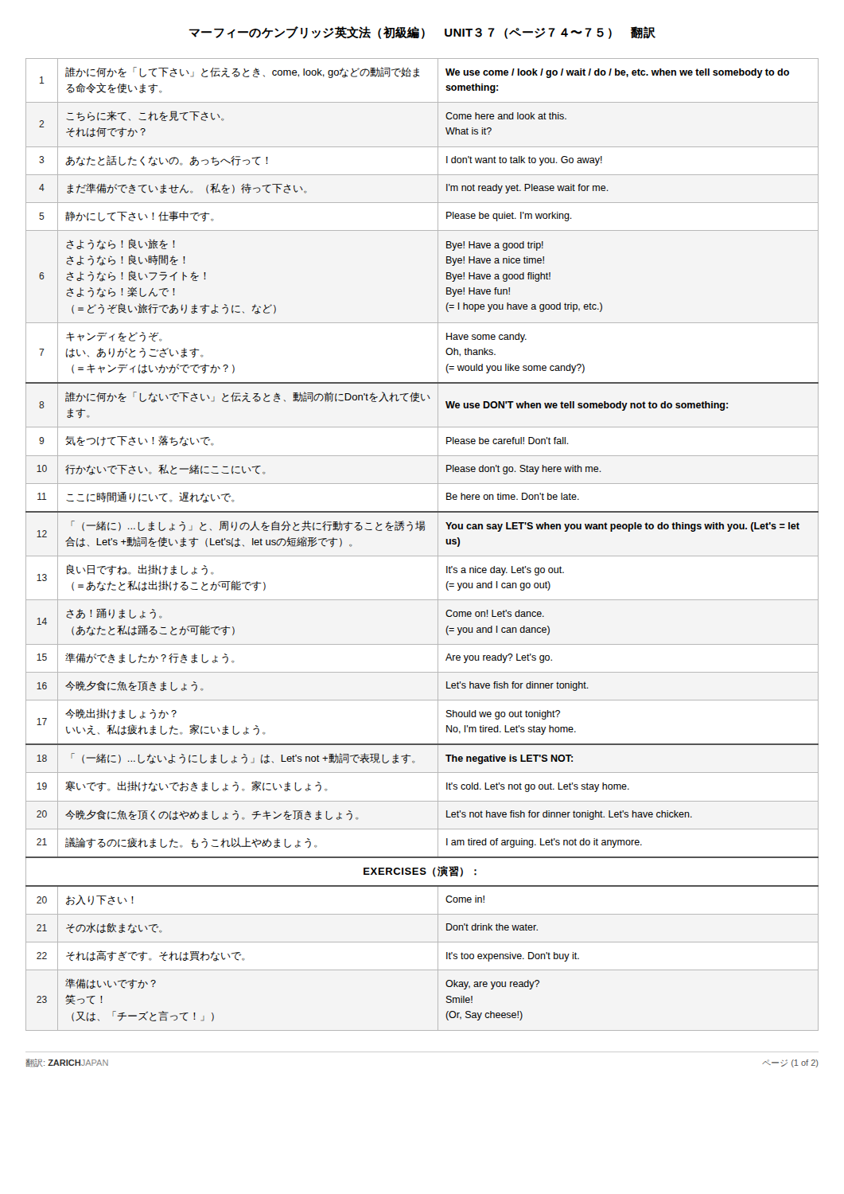マーフィーのケンブリッジ英文法（初級編）　UNIT３７（ページ７４〜７５）　翻訳
| 1 | 誰かに何かを「して下さい」と伝えるとき、come, look, goなどの動詞で始まる命令文を使います。 | We use come / look / go / wait / do / be, etc. when we tell somebody to do something: |
| 2 | こちらに来て、これを見て下さい。 それは何ですか？ | Come here and look at this. What is it? |
| 3 | あなたと話したくないの。あっちへ行って！ | I don't want to talk to you. Go away! |
| 4 | まだ準備ができていません。（私を）待って下さい。 | I'm not ready yet. Please wait for me. |
| 5 | 静かにして下さい！仕事中です。 | Please be quiet. I'm working. |
| 6 | さようなら！良い旅を！ さようなら！良い時間を！ さようなら！良いフライトを！ さようなら！楽しんで！ （＝どうぞ良い旅行でありますように、など） | Bye! Have a good trip! Bye! Have a nice time! Bye! Have a good flight! Bye! Have fun! (= I hope you have a good trip, etc.) |
| 7 | キャンディをどうぞ。 はい、ありがとうございます。 （＝キャンディはいかがでですか？） | Have some candy. Oh, thanks. (= would you like some candy?) |
| 8 | 誰かに何かを「しないで下さい」と伝えるとき、動詞の前にDon'tを入れて使います。 | We use DON'T when we tell somebody not to do something: |
| 9 | 気をつけて下さい！落ちないで。 | Please be careful! Don't fall. |
| 10 | 行かないで下さい。私と一緒にここにいて。 | Please don't go. Stay here with me. |
| 11 | ここに時間通りにいて。遅れないで。 | Be here on time. Don't be late. |
| 12 | 「（一緒に）...しましょう」と、周りの人を自分と共に行動することを誘う場合は、Let's +動詞を使います（Let'sは、let usの短縮形です）。 | You can say LET'S when you want people to do things with you. (Let's = let us) |
| 13 | 良い日ですね。出掛けましょう。 （＝あなたと私は出掛けることが可能です） | It's a nice day. Let's go out. (= you and I can go out) |
| 14 | さあ！踊りましょう。 （あなたと私は踊ることが可能です） | Come on! Let's dance. (= you and I can dance) |
| 15 | 準備ができましたか？行きましょう。 | Are you ready? Let's go. |
| 16 | 今晩夕食に魚を頂きましょう。 | Let's have fish for dinner tonight. |
| 17 | 今晩出掛けましょうか？ いいえ、私は疲れました。家にいましょう。 | Should we go out tonight? No, I'm tired. Let's stay home. |
| 18 | 「（一緒に）...しないようにしましょう」は、Let's not +動詞で表現します。 | The negative is LET'S NOT: |
| 19 | 寒いです。出掛けないでおきましょう。家にいましょう。 | It's cold. Let's not go out. Let's stay home. |
| 20 | 今晩夕食に魚を頂くのはやめましょう。チキンを頂きましょう。 | Let's not have fish for dinner tonight. Let's have chicken. |
| 21 | 議論するのに疲れました。もうこれ以上やめましょう。 | I am tired of arguing. Let's not do it anymore. |
| EXERCISES（演習）： |
| 20 | お入り下さい！ | Come in! |
| 21 | その水は飲まないで。 | Don't drink the water. |
| 22 | それは高すぎです。それは買わないで。 | It's too expensive. Don't buy it. |
| 23 | 準備はいいですか？ 笑って！ （又は、「チーズと言って！」） | Okay, are you ready? Smile! (Or, Say cheese!) |
翻訳: ZARICH JAPAN
ページ (1 of 2)